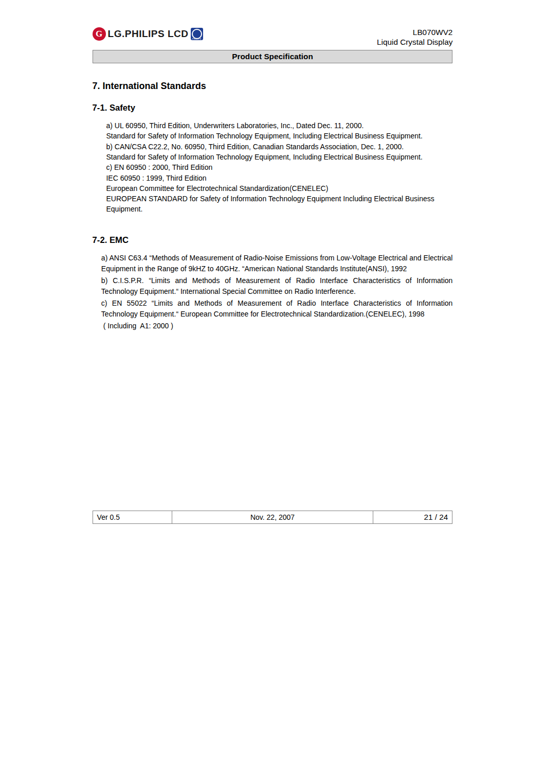G
LG.PHILIPS LCD
PHILIPS
LB070WV2
Liquid Crystal Display
Product Specification
7. International Standards
7-1. Safety
a) UL 60950, Third Edition, Underwriters Laboratories, Inc., Dated Dec. 11, 2000.
Standard for Safety of Information Technology Equipment, Including Electrical Business Equipment.
b) CAN/CSA C22.2, No. 60950, Third Edition, Canadian Standards Association, Dec. 1, 2000.
Standard for Safety of Information Technology Equipment, Including Electrical Business Equipment.
c) EN 60950 : 2000, Third Edition
IEC 60950 : 1999, Third Edition
European Committee for Electrotechnical Standardization(CENELEC)
EUROPEAN STANDARD for Safety of Information Technology Equipment Including Electrical Business Equipment.
7-2. EMC
a) ANSI C63.4 “Methods of Measurement of Radio-Noise Emissions from Low-Voltage Electrical and Electrical Equipment in the Range of 9kHZ to 40GHz. “American National Standards Institute(ANSI), 1992
b) C.I.S.P.R. “Limits and Methods of Measurement of Radio Interface Characteristics of Information Technology Equipment.“ International Special Committee on Radio Interference.
c) EN 55022 “Limits and Methods of Measurement of Radio Interface Characteristics of Information Technology Equipment.“ European Committee for Electrotechnical Standardization.(CENELEC), 1998
( Including A1: 2000 )
| Ver 0.5 | Nov. 22, 2007 | 21 / 24 |